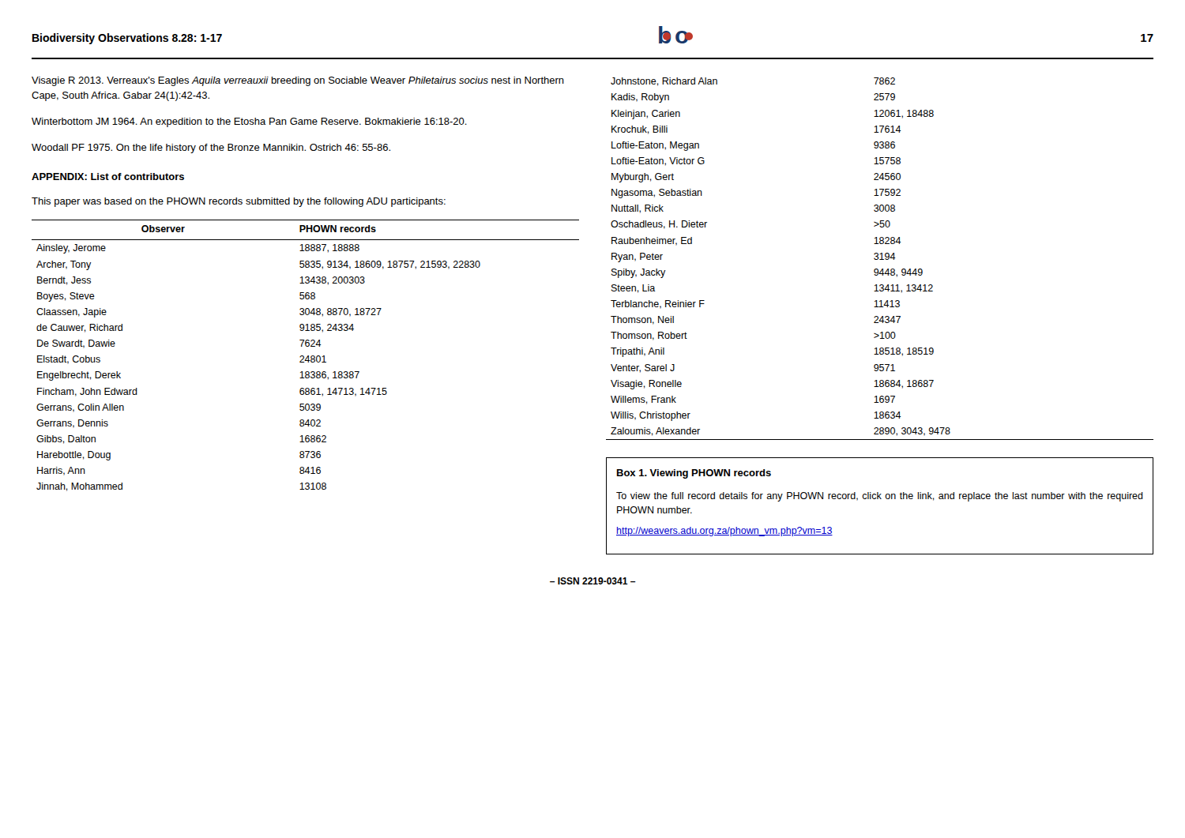Biodiversity Observations 8.28: 1-17
b o
17
Visagie R 2013. Verreaux's Eagles Aquila verreauxii breeding on Sociable Weaver Philetairus socius nest in Northern Cape, South Africa. Gabar 24(1):42-43.
Winterbottom JM 1964. An expedition to the Etosha Pan Game Reserve. Bokmakierie 16:18-20.
Woodall PF 1975. On the life history of the Bronze Mannikin. Ostrich 46: 55-86.
APPENDIX: List of contributors
This paper was based on the PHOWN records submitted by the following ADU participants:
| Observer | PHOWN records |
| --- | --- |
| Ainsley, Jerome | 18887, 18888 |
| Archer, Tony | 5835, 9134, 18609, 18757, 21593, 22830 |
| Berndt, Jess | 13438, 200303 |
| Boyes, Steve | 568 |
| Claassen, Japie | 3048, 8870, 18727 |
| de Cauwer, Richard | 9185, 24334 |
| De Swardt, Dawie | 7624 |
| Elstadt, Cobus | 24801 |
| Engelbrecht, Derek | 18386, 18387 |
| Fincham, John Edward | 6861, 14713, 14715 |
| Gerrans, Colin Allen | 5039 |
| Gerrans, Dennis | 8402 |
| Gibbs, Dalton | 16862 |
| Harebottle, Doug | 8736 |
| Harris, Ann | 8416 |
| Jinnah, Mohammed | 13108 |
| Johnstone, Richard Alan | 7862 |
| Kadis, Robyn | 2579 |
| Kleinjan, Carien | 12061, 18488 |
| Krochuk, Billi | 17614 |
| Loftie-Eaton, Megan | 9386 |
| Loftie-Eaton, Victor G | 15758 |
| Myburgh, Gert | 24560 |
| Ngasoma, Sebastian | 17592 |
| Nuttall, Rick | 3008 |
| Oschadleus, H. Dieter | >50 |
| Raubenheimer, Ed | 18284 |
| Ryan, Peter | 3194 |
| Spiby, Jacky | 9448, 9449 |
| Steen, Lia | 13411, 13412 |
| Terblanche, Reinier F | 11413 |
| Thomson, Neil | 24347 |
| Thomson, Robert | >100 |
| Tripathi, Anil | 18518, 18519 |
| Venter, Sarel J | 9571 |
| Visagie, Ronelle | 18684, 18687 |
| Willems, Frank | 1697 |
| Willis, Christopher | 18634 |
| Zaloumis, Alexander | 2890, 3043, 9478 |
Box 1. Viewing PHOWN records
To view the full record details for any PHOWN record, click on the link, and replace the last number with the required PHOWN number.
http://weavers.adu.org.za/phown_vm.php?vm=13
– ISSN 2219-0341 –